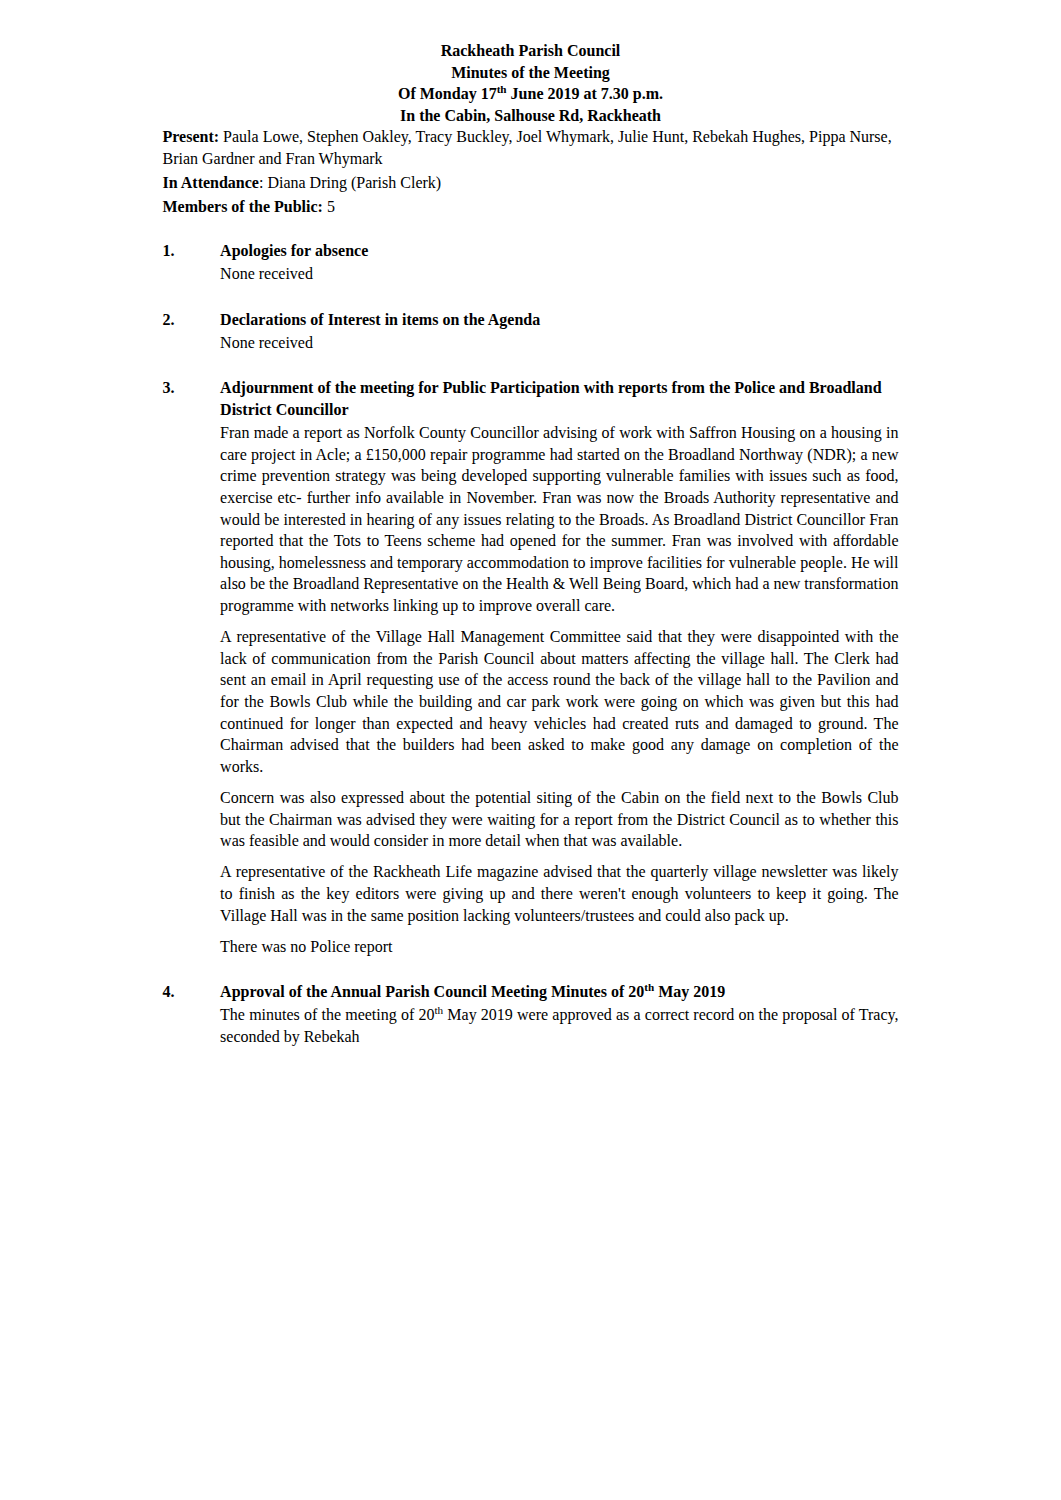Rackheath Parish Council
Minutes of the Meeting
Of Monday 17th June 2019 at 7.30 p.m.
In the Cabin, Salhouse Rd, Rackheath
Present: Paula Lowe, Stephen Oakley, Tracy Buckley, Joel Whymark, Julie Hunt, Rebekah Hughes, Pippa Nurse, Brian Gardner and Fran Whymark
In Attendance: Diana Dring (Parish Clerk)
Members of the Public: 5
Apologies for absence
None received
Declarations of Interest in items on the Agenda
None received
Adjournment of the meeting for Public Participation with reports from the Police and Broadland District Councillor
Fran made a report as Norfolk County Councillor advising of work with Saffron Housing on a housing in care project in Acle; a £150,000 repair programme had started on the Broadland Northway (NDR); a new crime prevention strategy was being developed supporting vulnerable families with issues such as food, exercise etc- further info available in November. Fran was now the Broads Authority representative and would be interested in hearing of any issues relating to the Broads. As Broadland District Councillor Fran reported that the Tots to Teens scheme had opened for the summer. Fran was involved with affordable housing, homelessness and temporary accommodation to improve facilities for vulnerable people. He will also be the Broadland Representative on the Health & Well Being Board, which had a new transformation programme with networks linking up to improve overall care.
A representative of the Village Hall Management Committee said that they were disappointed with the lack of communication from the Parish Council about matters affecting the village hall. The Clerk had sent an email in April requesting use of the access round the back of the village hall to the Pavilion and for the Bowls Club while the building and car park work were going on which was given but this had continued for longer than expected and heavy vehicles had created ruts and damaged to ground. The Chairman advised that the builders had been asked to make good any damage on completion of the works.
Concern was also expressed about the potential siting of the Cabin on the field next to the Bowls Club but the Chairman was advised they were waiting for a report from the District Council as to whether this was feasible and would consider in more detail when that was available.
A representative of the Rackheath Life magazine advised that the quarterly village newsletter was likely to finish as the key editors were giving up and there weren't enough volunteers to keep it going. The Village Hall was in the same position lacking volunteers/trustees and could also pack up.
There was no Police report
Approval of the Annual Parish Council Meeting Minutes of 20th May 2019
The minutes of the meeting of 20th May 2019 were approved as a correct record on the proposal of Tracy, seconded by Rebekah